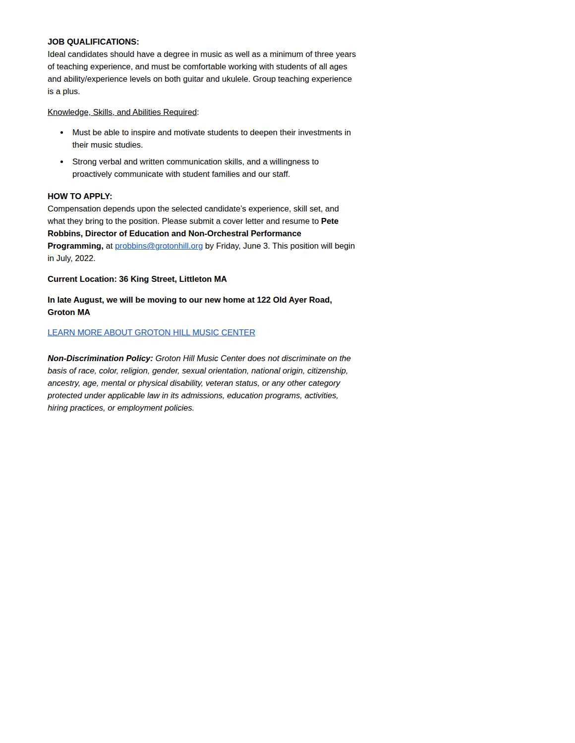JOB QUALIFICATIONS:
Ideal candidates should have a degree in music as well as a minimum of three years of teaching experience, and must be comfortable working with students of all ages and ability/experience levels on both guitar and ukulele. Group teaching experience is a plus.
Knowledge, Skills, and Abilities Required:
Must be able to inspire and motivate students to deepen their investments in their music studies.
Strong verbal and written communication skills, and a willingness to proactively communicate with student families and our staff.
HOW TO APPLY:
Compensation depends upon the selected candidate’s experience, skill set, and what they bring to the position. Please submit a cover letter and resume to Pete Robbins, Director of Education and Non-Orchestral Performance Programming, at probbins@grotonhill.org by Friday, June 3. This position will begin in July, 2022.
Current Location: 36 King Street, Littleton MA
In late August, we will be moving to our new home at 122 Old Ayer Road, Groton MA
LEARN MORE ABOUT GROTON HILL MUSIC CENTER
Non-Discrimination Policy: Groton Hill Music Center does not discriminate on the basis of race, color, religion, gender, sexual orientation, national origin, citizenship, ancestry, age, mental or physical disability, veteran status, or any other category protected under applicable law in its admissions, education programs, activities, hiring practices, or employment policies.